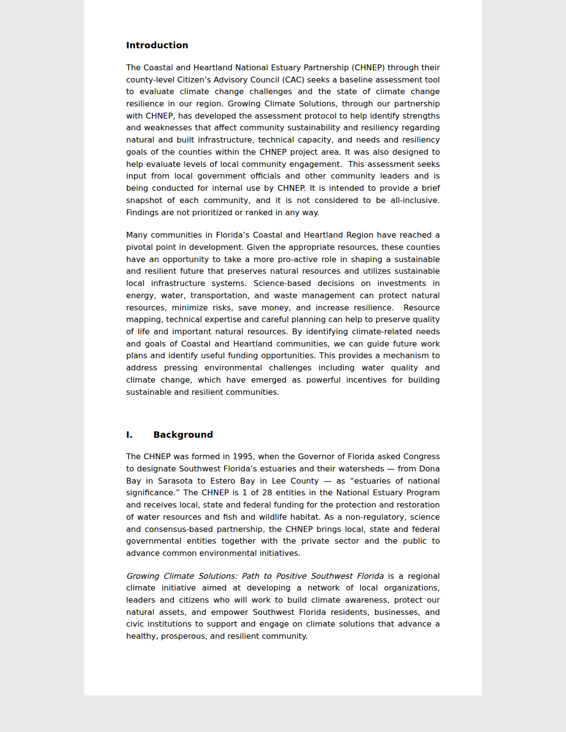Introduction
The Coastal and Heartland National Estuary Partnership (CHNEP) through their county-level Citizen’s Advisory Council (CAC) seeks a baseline assessment tool to evaluate climate change challenges and the state of climate change resilience in our region. Growing Climate Solutions, through our partnership with CHNEP, has developed the assessment protocol to help identify strengths and weaknesses that affect community sustainability and resiliency regarding natural and built infrastructure, technical capacity, and needs and resiliency goals of the counties within the CHNEP project area. It was also designed to help evaluate levels of local community engagement. This assessment seeks input from local government officials and other community leaders and is being conducted for internal use by CHNEP. It is intended to provide a brief snapshot of each community, and it is not considered to be all-inclusive. Findings are not prioritized or ranked in any way.
Many communities in Florida’s Coastal and Heartland Region have reached a pivotal point in development. Given the appropriate resources, these counties have an opportunity to take a more pro-active role in shaping a sustainable and resilient future that preserves natural resources and utilizes sustainable local infrastructure systems. Science-based decisions on investments in energy, water, transportation, and waste management can protect natural resources, minimize risks, save money, and increase resilience. Resource mapping, technical expertise and careful planning can help to preserve quality of life and important natural resources. By identifying climate-related needs and goals of Coastal and Heartland communities, we can guide future work plans and identify useful funding opportunities. This provides a mechanism to address pressing environmental challenges including water quality and climate change, which have emerged as powerful incentives for building sustainable and resilient communities.
I. Background
The CHNEP was formed in 1995, when the Governor of Florida asked Congress to designate Southwest Florida’s estuaries and their watersheds — from Dona Bay in Sarasota to Estero Bay in Lee County — as “estuaries of national significance.” The CHNEP is 1 of 28 entities in the National Estuary Program and receives local, state and federal funding for the protection and restoration of water resources and fish and wildlife habitat. As a non-regulatory, science and consensus-based partnership, the CHNEP brings local, state and federal governmental entities together with the private sector and the public to advance common environmental initiatives.
Growing Climate Solutions: Path to Positive Southwest Florida is a regional climate initiative aimed at developing a network of local organizations, leaders and citizens who will work to build climate awareness, protect our natural assets, and empower Southwest Florida residents, businesses, and civic institutions to support and engage on climate solutions that advance a healthy, prosperous, and resilient community.